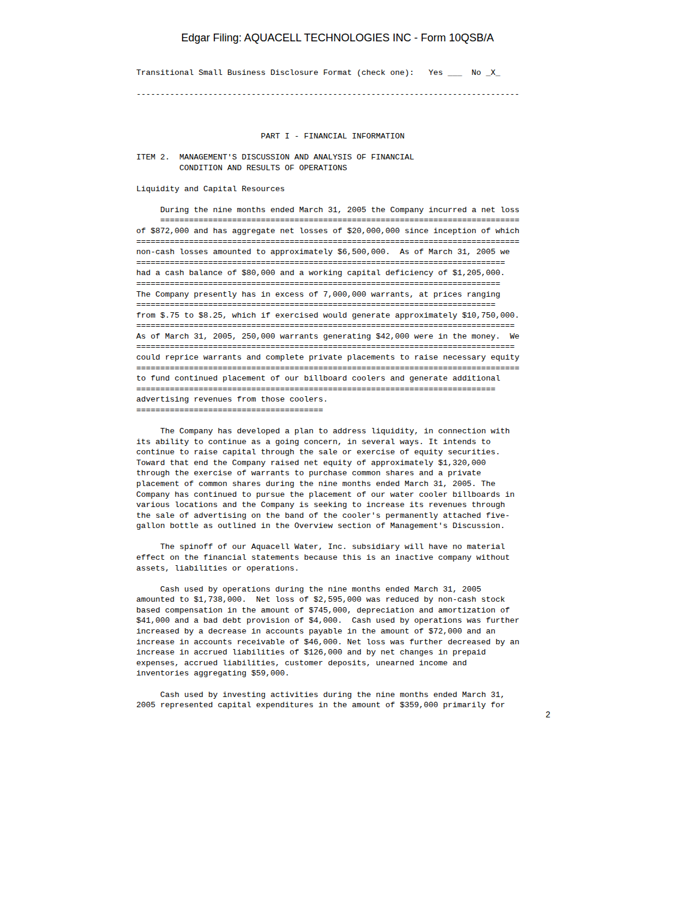Edgar Filing: AQUACELL TECHNOLOGIES INC - Form 10QSB/A
Transitional Small Business Disclosure Format (check one):   Yes ___  No _X_

--------------------------------------------------------------------------------



                          PART I - FINANCIAL INFORMATION

ITEM 2.  MANAGEMENT'S DISCUSSION AND ANALYSIS OF FINANCIAL
         CONDITION AND RESULTS OF OPERATIONS

Liquidity and Capital Resources

     During the nine months ended March 31, 2005 the Company incurred a net loss
     ===========================================================================
of $872,000 and has aggregate net losses of $20,000,000 since inception of which
================================================================================
non-cash losses amounted to approximately $6,500,000.  As of March 31, 2005 we
=============================================================================
had a cash balance of $80,000 and a working capital deficiency of $1,205,000.
============================================================================
The Company presently has in excess of 7,000,000 warrants, at prices ranging
===========================================================================
from $.75 to $8.25, which if exercised would generate approximately $10,750,000.
===============================================================================
As of March 31, 2005, 250,000 warrants generating $42,000 were in the money.  We
===============================================================================
could reprice warrants and complete private placements to raise necessary equity
================================================================================
to fund continued placement of our billboard coolers and generate additional
===========================================================================
advertising revenues from those coolers.
=======================================

     The Company has developed a plan to address liquidity, in connection with
its ability to continue as a going concern, in several ways. It intends to
continue to raise capital through the sale or exercise of equity securities.
Toward that end the Company raised net equity of approximately $1,320,000
through the exercise of warrants to purchase common shares and a private
placement of common shares during the nine months ended March 31, 2005. The
Company has continued to pursue the placement of our water cooler billboards in
various locations and the Company is seeking to increase its revenues through
the sale of advertising on the band of the cooler's permanently attached five-
gallon bottle as outlined in the Overview section of Management's Discussion.

     The spinoff of our Aquacell Water, Inc. subsidiary will have no material
effect on the financial statements because this is an inactive company without
assets, liabilities or operations.

     Cash used by operations during the nine months ended March 31, 2005
amounted to $1,738,000.  Net loss of $2,595,000 was reduced by non-cash stock
based compensation in the amount of $745,000, depreciation and amortization of
$41,000 and a bad debt provision of $4,000.  Cash used by operations was further
increased by a decrease in accounts payable in the amount of $72,000 and an
increase in accounts receivable of $46,000. Net loss was further decreased by an
increase in accrued liabilities of $126,000 and by net changes in prepaid
expenses, accrued liabilities, customer deposits, unearned income and
inventories aggregating $59,000.

     Cash used by investing activities during the nine months ended March 31,
2005 represented capital expenditures in the amount of $359,000 primarily for
2